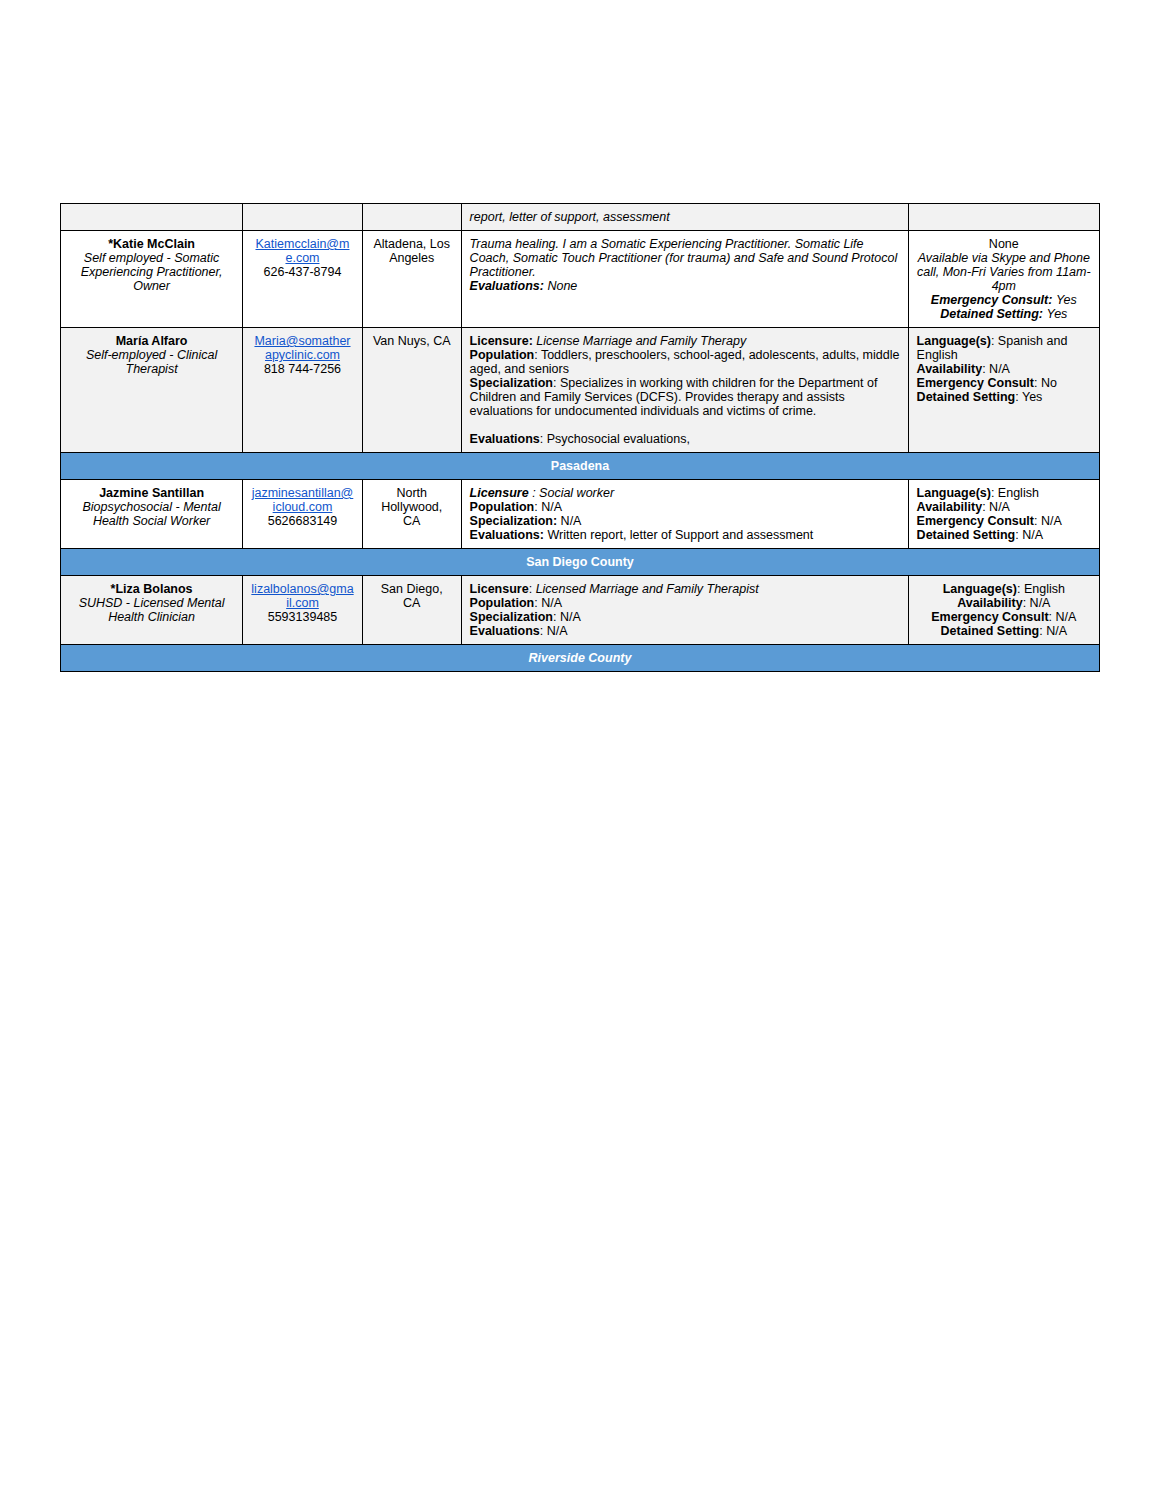| | | | report, letter of support, assessment | |
| *Katie McClain Self employed - Somatic Experiencing Practitioner, Owner | Katiemcclain@me.com 626-437-8794 | Altadena, Los Angeles | Trauma healing. I am a Somatic Experiencing Practitioner. Somatic Life Coach, Somatic Touch Practitioner (for trauma) and Safe and Sound Protocol Practitioner. Evaluations: None | None Available via Skype and Phone call, Mon-Fri Varies from 11am-4pm Emergency Consult: Yes Detained Setting: Yes |
| María Alfaro Self-employed - Clinical Therapist | Maria@somatherapyclinic.com 818 744-7256 | Van Nuys, CA | Licensure: License Marriage and Family Therapy Population : Toddlers, preschoolers, school-aged, adolescents, adults, middle aged, and seniors Specialization : Specializes in working with children for the Department of Children and Family Services (DCFS). Provides therapy and assists evaluations for undocumented individuals and victims of crime. Evaluations : Psychosocial evaluations, | Language(s) : Spanish and English Availability : N/A Emergency Consult : No Detained Setting : Yes |
| Pasadena |
| Jazmine Santillan Biopsychosocial - Mental Health Social Worker | jazminesantillan@icloud.com 5626683149 | North Hollywood, CA | Licensure : Social worker Population : N/A Specialization: N/A Evaluations: Written report, letter of Support and assessment | Language(s) : English Availability : N/A Emergency Consult : N/A Detained Setting : N/A |
| San Diego County |
| *Liza Bolanos SUHSD - Licensed Mental Health Clinician | lizalbolanos@gmail.com 5593139485 | San Diego, CA | Licensure : Licensed Marriage and Family Therapist Population : N/A Specialization : N/A Evaluations : N/A | Language(s) : English Availability : N/A Emergency Consult : N/A Detained Setting : N/A |
| Riverside County |